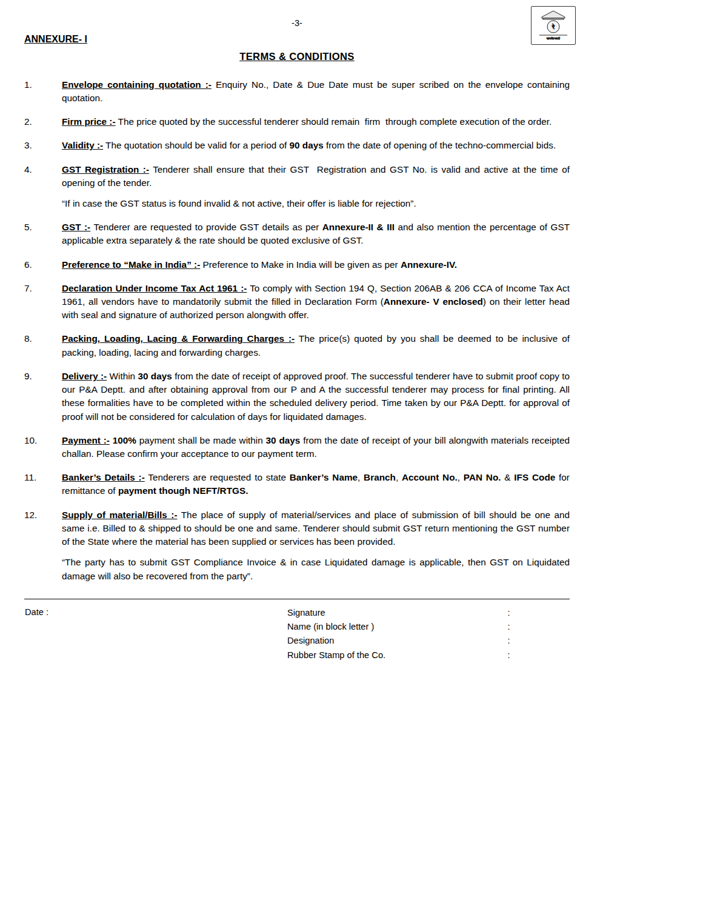रे सत्यमेव जयते
-3-
ANNEXURE- I
TERMS & CONDITIONS
Envelope containing quotation :- Enquiry No., Date & Due Date must be super scribed on the envelope containing quotation.
Firm price :- The price quoted by the successful tenderer should remain firm through complete execution of the order.
Validity :- The quotation should be valid for a period of 90 days from the date of opening of the techno-commercial bids.
GST Registration :- Tenderer shall ensure that their GST Registration and GST No. is valid and active at the time of opening of the tender.
“If in case the GST status is found invalid & not active, their offer is liable for rejection”.
GST :- Tenderer are requested to provide GST details as per Annexure-II & III and also mention the percentage of GST applicable extra separately & the rate should be quoted exclusive of GST.
Preference to “Make in India” :- Preference to Make in India will be given as per Annexure-IV.
Declaration Under Income Tax Act 1961 :- To comply with Section 194 Q, Section 206AB & 206 CCA of Income Tax Act 1961, all vendors have to mandatorily submit the filled in Declaration Form (Annexure- V enclosed) on their letter head with seal and signature of authorized person alongwith offer.
Packing, Loading, Lacing & Forwarding Charges :- The price(s) quoted by you shall be deemed to be inclusive of packing, loading, lacing and forwarding charges.
Delivery :- Within 30 days from the date of receipt of approved proof. The successful tenderer have to submit proof copy to our P&A Deptt. and after obtaining approval from our P and A the successful tenderer may process for final printing. All these formalities have to be completed within the scheduled delivery period. Time taken by our P&A Deptt. for approval of proof will not be considered for calculation of days for liquidated damages.
Payment :- 100% payment shall be made within 30 days from the date of receipt of your bill alongwith materials receipted challan. Please confirm your acceptance to our payment term.
Banker’s Details :- Tenderers are requested to state Banker’s Name, Branch, Account No., PAN No. & IFS Code for remittance of payment though NEFT/RTGS.
Supply of material/Bills :- The place of supply of material/services and place of submission of bill should be one and same i.e. Billed to & shipped to should be one and same. Tenderer should submit GST return mentioning the GST number of the State where the material has been supplied or services has been provided.
“The party has to submit GST Compliance Invoice & in case Liquidated damage is applicable, then GST on Liquidated damage will also be recovered from the party”.
| Date : | / Signature / : / / Name (in block letter ) / : / / Designation / : / / Rubber Stamp of the Co. / : / |